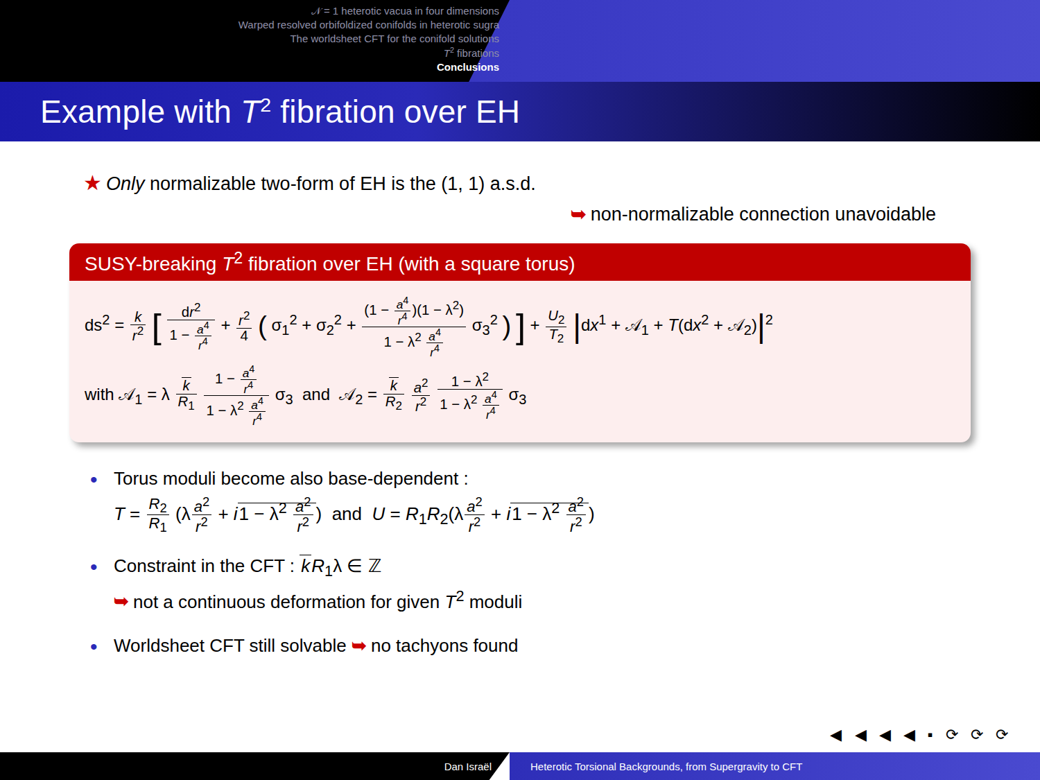𝒩 = 1 heterotic vacua in four dimensions
Warped resolved orbifoldized conifolds in heterotic sugra
The worldsheet CFT for the conifold solutions
T2 fibrations
Conclusions
Example with T2 fibration over EH
★Only normalizable two-form of EH is the (1, 1) a.s.d.
➥non-normalizable connection unavoidable
SUSY-breaking T2 fibration over EH (with a square torus)
ds2 = kr2 [ dr21 − a4 r4 + r24 ( σ12 + σ22 + (1 − a4 r4)(1 − λ2) 1 − λ2 a4 r4 σ32 ) ] + U2 T2 |dx1 + 𝒜1 + T(dx2 + 𝒜2)|2
with 𝒜1 = λ kR1 1 − a4 r41 − λ2 a4 r4 σ3 and 𝒜2 = kR2 a2 r2 1 − λ21 − λ2 a4 r4 σ3
Torus moduli become also base-dependent : T = R2 R1 (λa2 r2 + i 1 − λ2 a2 r2) and U = R1R2(λa2 r2 + i 1 − λ2 a2 r2)
Constraint in the CFT : kR1λ ∈ ℤ ➥not a continuous deformation for given T2 moduli
Worldsheet CFT still solvable ➥no tachyons found
◀ ◀ ◀ ◀ ▪ ⟳ ⟳ ⟳
Dan Israël
Heterotic Torsional Backgrounds, from Supergravity to CFT